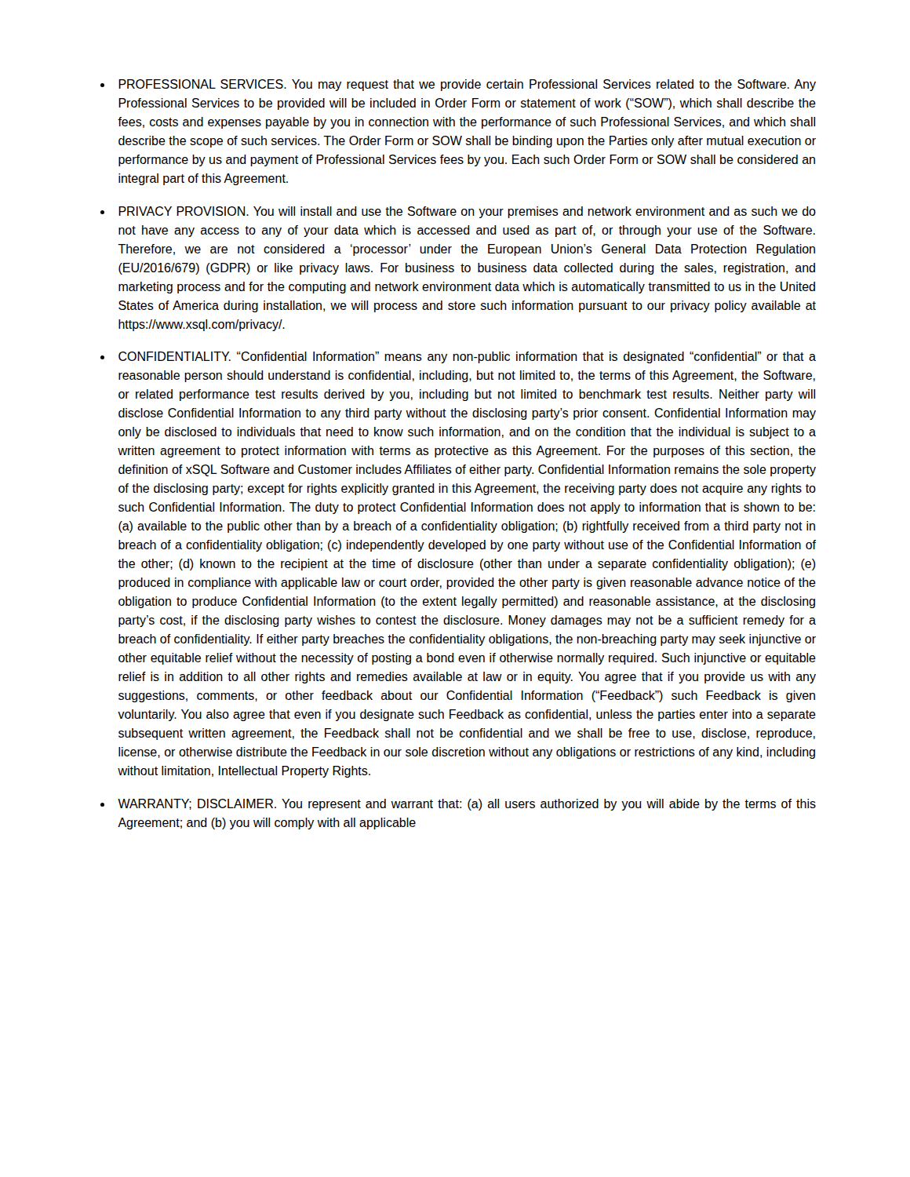PROFESSIONAL SERVICES. You may request that we provide certain Professional Services related to the Software. Any Professional Services to be provided will be included in Order Form or statement of work (“SOW”), which shall describe the fees, costs and expenses payable by you in connection with the performance of such Professional Services, and which shall describe the scope of such services. The Order Form or SOW shall be binding upon the Parties only after mutual execution or performance by us and payment of Professional Services fees by you. Each such Order Form or SOW shall be considered an integral part of this Agreement.
PRIVACY PROVISION. You will install and use the Software on your premises and network environment and as such we do not have any access to any of your data which is accessed and used as part of, or through your use of the Software. Therefore, we are not considered a ‘processor’ under the European Union’s General Data Protection Regulation (EU/2016/679) (GDPR) or like privacy laws. For business to business data collected during the sales, registration, and marketing process and for the computing and network environment data which is automatically transmitted to us in the United States of America during installation, we will process and store such information pursuant to our privacy policy available at https://www.xsql.com/privacy/.
CONFIDENTIALITY. “Confidential Information” means any non-public information that is designated “confidential” or that a reasonable person should understand is confidential, including, but not limited to, the terms of this Agreement, the Software, or related performance test results derived by you, including but not limited to benchmark test results. Neither party will disclose Confidential Information to any third party without the disclosing party’s prior consent. Confidential Information may only be disclosed to individuals that need to know such information, and on the condition that the individual is subject to a written agreement to protect information with terms as protective as this Agreement. For the purposes of this section, the definition of xSQL Software and Customer includes Affiliates of either party. Confidential Information remains the sole property of the disclosing party; except for rights explicitly granted in this Agreement, the receiving party does not acquire any rights to such Confidential Information. The duty to protect Confidential Information does not apply to information that is shown to be: (a) available to the public other than by a breach of a confidentiality obligation; (b) rightfully received from a third party not in breach of a confidentiality obligation; (c) independently developed by one party without use of the Confidential Information of the other; (d) known to the recipient at the time of disclosure (other than under a separate confidentiality obligation); (e) produced in compliance with applicable law or court order, provided the other party is given reasonable advance notice of the obligation to produce Confidential Information (to the extent legally permitted) and reasonable assistance, at the disclosing party’s cost, if the disclosing party wishes to contest the disclosure. Money damages may not be a sufficient remedy for a breach of confidentiality. If either party breaches the confidentiality obligations, the non-breaching party may seek injunctive or other equitable relief without the necessity of posting a bond even if otherwise normally required. Such injunctive or equitable relief is in addition to all other rights and remedies available at law or in equity. You agree that if you provide us with any suggestions, comments, or other feedback about our Confidential Information (“Feedback”) such Feedback is given voluntarily. You also agree that even if you designate such Feedback as confidential, unless the parties enter into a separate subsequent written agreement, the Feedback shall not be confidential and we shall be free to use, disclose, reproduce, license, or otherwise distribute the Feedback in our sole discretion without any obligations or restrictions of any kind, including without limitation, Intellectual Property Rights.
WARRANTY; DISCLAIMER. You represent and warrant that: (a) all users authorized by you will abide by the terms of this Agreement; and (b) you will comply with all applicable